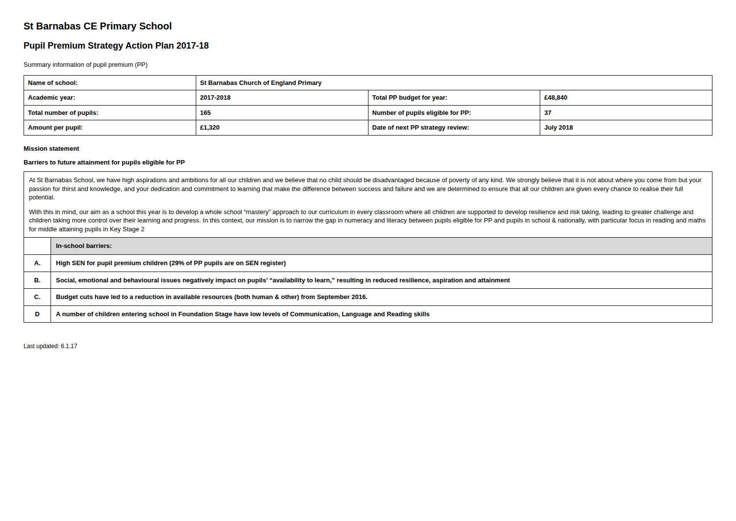St Barnabas CE Primary School
Pupil Premium Strategy Action Plan 2017-18
Summary information of pupil premium (PP)
| Name of school: | St Barnabas Church of England Primary |
| Academic year: | 2017-2018 | Total PP budget for year: | £48,840 |
| Total number of pupils: | 165 | Number of pupils eligible for PP: | 37 |
| Amount per pupil: | £1,320 | Date of next PP strategy review: | July 2018 |
Mission statement
Barriers to future attainment for pupils eligible for PP
| At St Barnabas School, we have high aspirations and ambitions for all our children and we believe that no child should be disadvantaged because of poverty of any kind. We strongly believe that it is not about where you come from but your passion for thirst and knowledge, and your dedication and commitment to learning that make the difference between success and failure and we are determined to ensure that all our children are given every chance to realise their full potential. With this in mind, our aim as a school this year is to develop a whole school “mastery” approach to our curriculum in every classroom where all children are supported to develop resilience and risk taking, leading to greater challenge and children taking more control over their learning and progress. In this context, our mission is to narrow the gap in numeracy and literacy between pupils eligible for PP and pupils in school & nationally, with particular focus in reading and maths for middle attaining pupils in Key Stage 2 |
| | In-school barriers: |
| A. | High SEN for pupil premium children (29% of PP pupils are on SEN register) |
| B. | Social, emotional and behavioural issues negatively impact on pupils’ “availability to learn,” resulting in reduced resilience, aspiration and attainment |
| C. | Budget cuts have led to a reduction in available resources (both human & other) from September 2016. |
| D | A number of children entering school in Foundation Stage have low levels of Communication, Language and Reading skills |
Last updated: 6.1.17